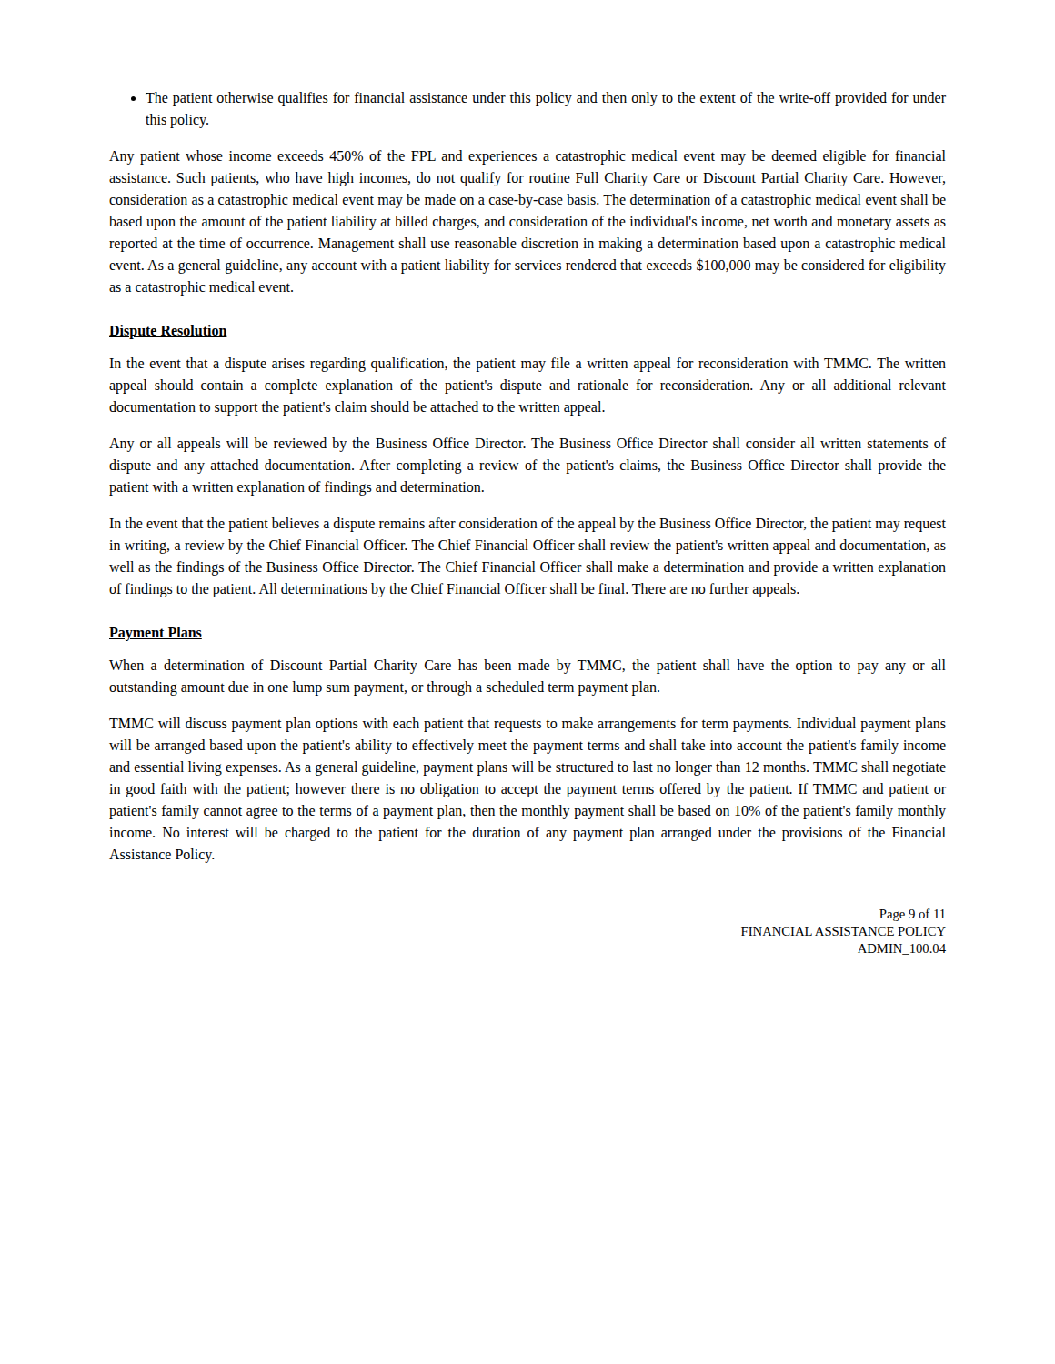The patient otherwise qualifies for financial assistance under this policy and then only to the extent of the write-off provided for under this policy.
Any patient whose income exceeds 450% of the FPL and experiences a catastrophic medical event may be deemed eligible for financial assistance. Such patients, who have high incomes, do not qualify for routine Full Charity Care or Discount Partial Charity Care. However, consideration as a catastrophic medical event may be made on a case-by-case basis. The determination of a catastrophic medical event shall be based upon the amount of the patient liability at billed charges, and consideration of the individual's income, net worth and monetary assets as reported at the time of occurrence. Management shall use reasonable discretion in making a determination based upon a catastrophic medical event. As a general guideline, any account with a patient liability for services rendered that exceeds $100,000 may be considered for eligibility as a catastrophic medical event.
Dispute Resolution
In the event that a dispute arises regarding qualification, the patient may file a written appeal for reconsideration with TMMC. The written appeal should contain a complete explanation of the patient's dispute and rationale for reconsideration. Any or all additional relevant documentation to support the patient's claim should be attached to the written appeal.
Any or all appeals will be reviewed by the Business Office Director. The Business Office Director shall consider all written statements of dispute and any attached documentation. After completing a review of the patient's claims, the Business Office Director shall provide the patient with a written explanation of findings and determination.
In the event that the patient believes a dispute remains after consideration of the appeal by the Business Office Director, the patient may request in writing, a review by the Chief Financial Officer. The Chief Financial Officer shall review the patient's written appeal and documentation, as well as the findings of the Business Office Director. The Chief Financial Officer shall make a determination and provide a written explanation of findings to the patient. All determinations by the Chief Financial Officer shall be final. There are no further appeals.
Payment Plans
When a determination of Discount Partial Charity Care has been made by TMMC, the patient shall have the option to pay any or all outstanding amount due in one lump sum payment, or through a scheduled term payment plan.
TMMC will discuss payment plan options with each patient that requests to make arrangements for term payments. Individual payment plans will be arranged based upon the patient's ability to effectively meet the payment terms and shall take into account the patient's family income and essential living expenses. As a general guideline, payment plans will be structured to last no longer than 12 months. TMMC shall negotiate in good faith with the patient; however there is no obligation to accept the payment terms offered by the patient. If TMMC and patient or patient's family cannot agree to the terms of a payment plan, then the monthly payment shall be based on 10% of the patient's family monthly income. No interest will be charged to the patient for the duration of any payment plan arranged under the provisions of the Financial Assistance Policy.
Page 9 of 11
FINANCIAL ASSISTANCE POLICY
ADMIN_100.04